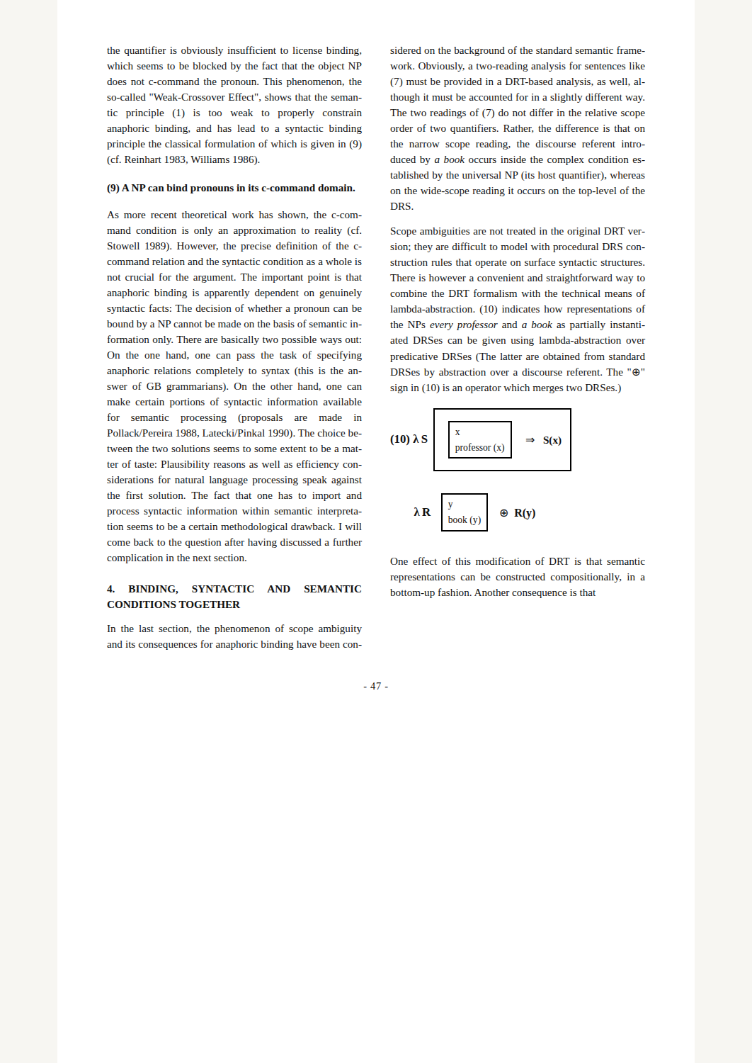the quantifier is obviously insufficient to license binding, which seems to be blocked by the fact that the object NP does not c-command the pronoun. This phenomenon, the so-called "Weak-Crossover Effect", shows that the semantic principle (1) is too weak to properly constrain anaphoric binding, and has lead to a syntactic binding principle the classical formulation of which is given in (9) (cf. Reinhart 1983, Williams 1986).
(9) A NP can bind pronouns in its c-command domain.
As more recent theoretical work has shown, the c-command condition is only an approximation to reality (cf. Stowell 1989). However, the precise definition of the c-command relation and the syntactic condition as a whole is not crucial for the argument. The important point is that anaphoric binding is apparently dependent on genuinely syntactic facts: The decision of whether a pronoun can be bound by a NP cannot be made on the basis of semantic information only. There are basically two possible ways out: On the one hand, one can pass the task of specifying anaphoric relations completely to syntax (this is the answer of GB grammarians). On the other hand, one can make certain portions of syntactic information available for semantic processing (proposals are made in Pollack/Pereira 1988, Latecki/Pinkal 1990). The choice between the two solutions seems to some extent to be a matter of taste: Plausibility reasons as well as efficiency considerations for natural language processing speak against the first solution. The fact that one has to import and process syntactic information within semantic interpretation seems to be a certain methodological drawback. I will come back to the question after having discussed a further complication in the next section.
4. BINDING, SYNTACTIC AND SEMANTIC CONDITIONS TOGETHER
In the last section, the phenomenon of scope ambiguity and its consequences for anaphoric binding have been considered on the background of the standard semantic framework. Obviously, a two-reading analysis for sentences like (7) must be provided in a DRT-based analysis, as well, although it must be accounted for in a slightly different way. The two readings of (7) do not differ in the relative scope order of two quantifiers. Rather, the difference is that on the narrow scope reading, the discourse referent introduced by a book occurs inside the complex condition established by the universal NP (its host quantifier), whereas on the wide-scope reading it occurs on the top-level of the DRS.
Scope ambiguities are not treated in the original DRT version; they are difficult to model with procedural DRS construction rules that operate on surface syntactic structures. There is however a convenient and straightforward way to combine the DRT formalism with the technical means of lambda-abstraction. (10) indicates how representations of the NPs every professor and a book as partially instantiated DRSes can be given using lambda-abstraction over predicative DRSes (The latter are obtained from standard DRSes by abstraction over a discourse referent. The "⊕" sign in (10) is an operator which merges two DRSes.)
(10) λ S
x professor (x)
⇒ S(x)
λ R
y book (y)
⊕ R(y)
One effect of this modification of DRT is that semantic representations can be constructed compositionally, in a bottom-up fashion. Another consequence is that
- 47 -